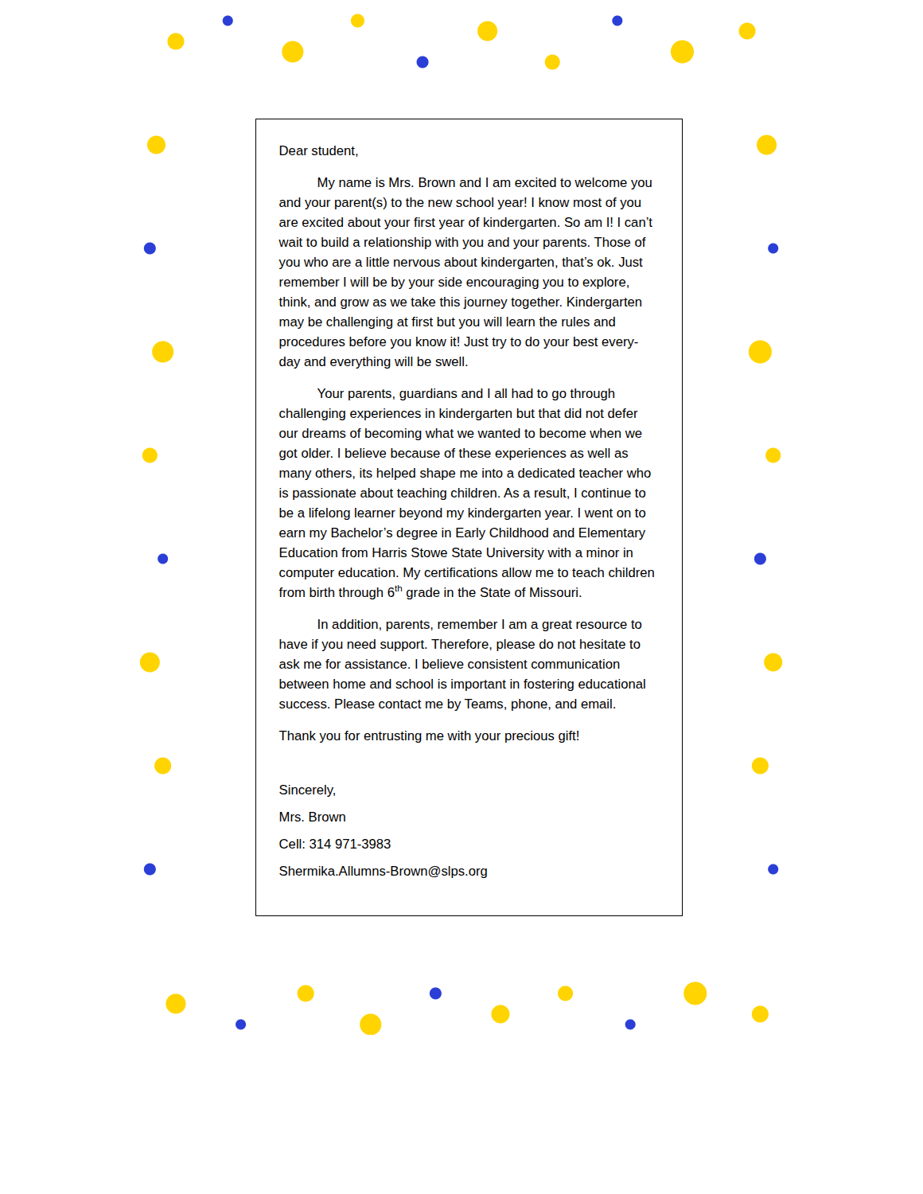Dear student,
My name is Mrs. Brown and I am excited to welcome you and your parent(s) to the new school year! I know most of you are excited about your first year of kindergarten. So am I! I can’t wait to build a relationship with you and your parents. Those of you who are a little nervous about kindergarten, that’s ok. Just remember I will be by your side encouraging you to explore, think, and grow as we take this journey together. Kindergarten may be challenging at first but you will learn the rules and procedures before you know it! Just try to do your best every-day and everything will be swell.
Your parents, guardians and I all had to go through challenging experiences in kindergarten but that did not defer our dreams of becoming what we wanted to become when we got older. I believe because of these experiences as well as many others, its helped shape me into a dedicated teacher who is passionate about teaching children. As a result, I continue to be a lifelong learner beyond my kindergarten year. I went on to earn my Bachelor’s degree in Early Childhood and Elementary Education from Harris Stowe State University with a minor in computer education. My certifications allow me to teach children from birth through 6th grade in the State of Missouri.
In addition, parents, remember I am a great resource to have if you need support. Therefore, please do not hesitate to ask me for assistance. I believe consistent communication between home and school is important in fostering educational success. Please contact me by Teams, phone, and email.
Thank you for entrusting me with your precious gift!
Sincerely,
Mrs. Brown
Cell: 314 971-3983
Shermika.Allumns-Brown@slps.org